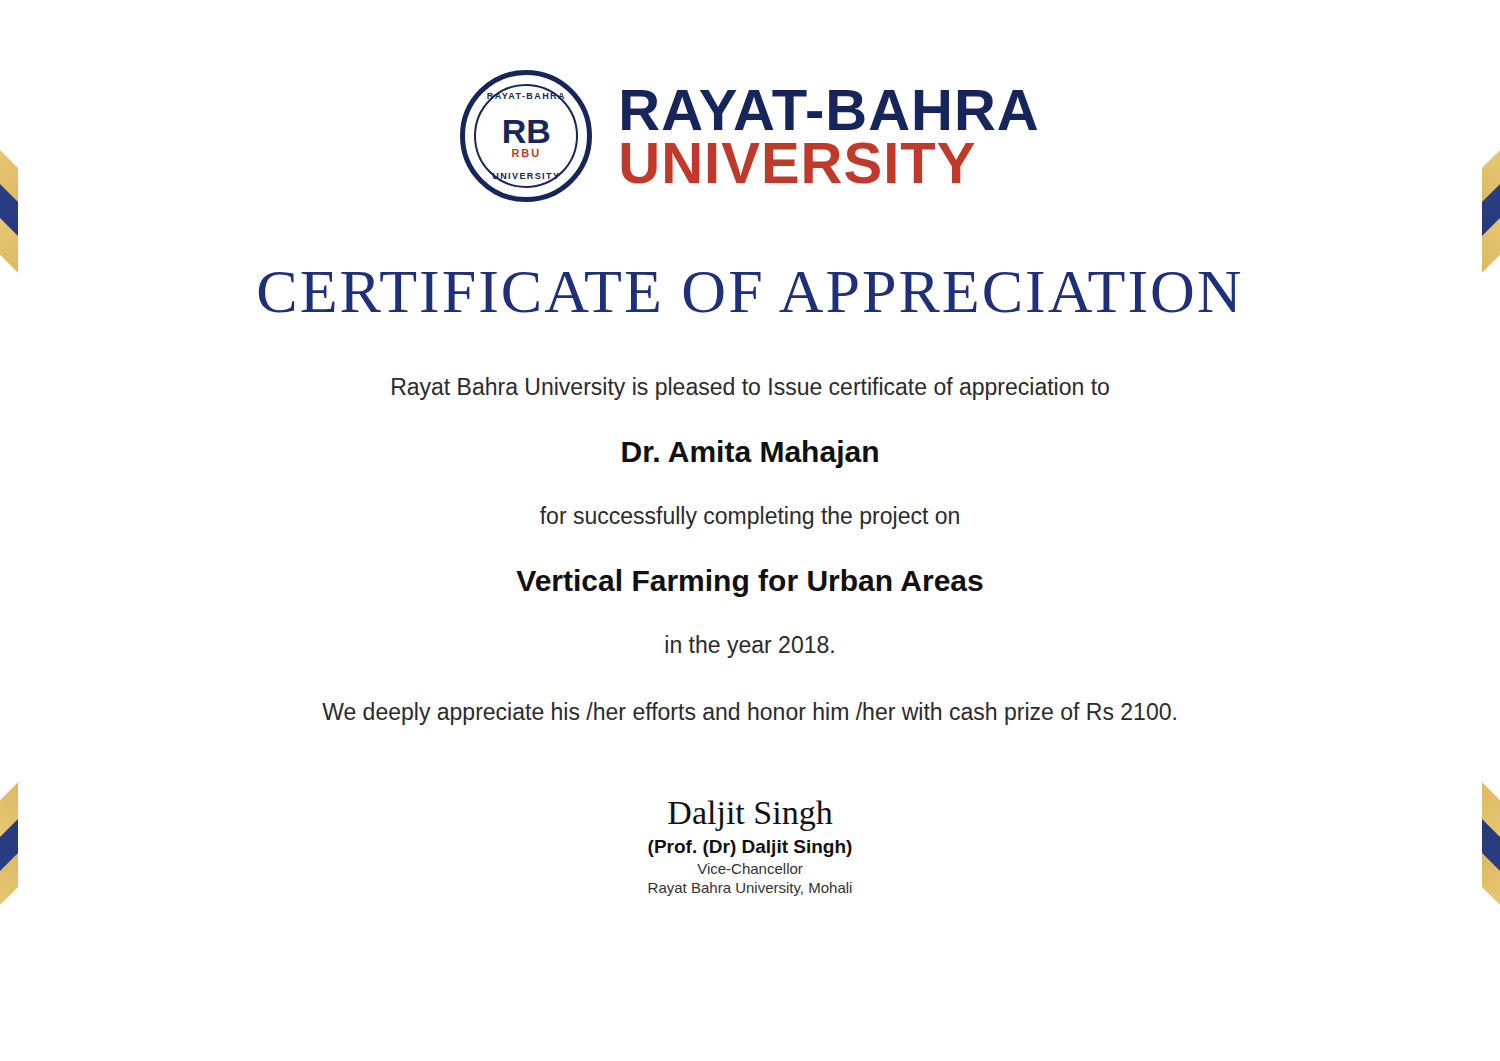RAYAT-BAHRA
RB RBU
UNIVERSITY
RAYAT-BAHRA
UNIVERSITY
Certificate of Appreciation
Rayat Bahra University is pleased to Issue certificate of appreciation to
Dr. Amita Mahajan
for successfully completing the project on
Vertical Farming for Urban Areas
in the year 2018.
We deeply appreciate his /her efforts and honor him /her with cash prize of Rs 2100.
Daljit Singh
(Prof. (Dr) Daljit Singh)
Vice-Chancellor
Rayat Bahra University, Mohali